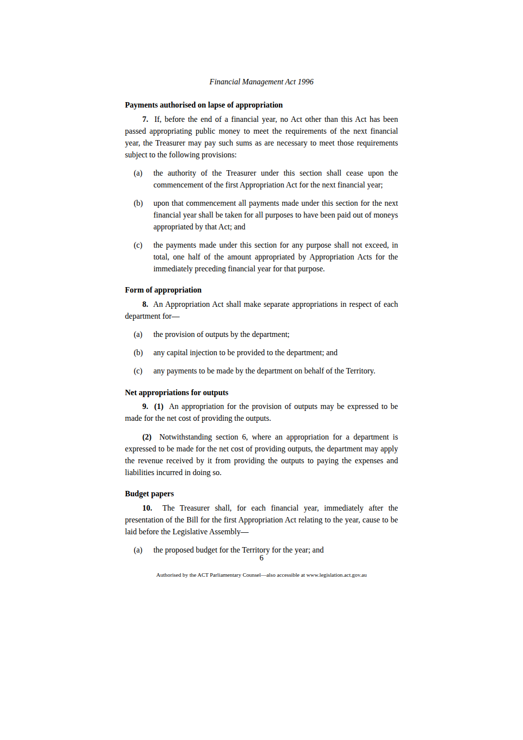Financial Management Act 1996
Payments authorised on lapse of appropriation
7. If, before the end of a financial year, no Act other than this Act has been passed appropriating public money to meet the requirements of the next financial year, the Treasurer may pay such sums as are necessary to meet those requirements subject to the following provisions:
(a) the authority of the Treasurer under this section shall cease upon the commencement of the first Appropriation Act for the next financial year;
(b) upon that commencement all payments made under this section for the next financial year shall be taken for all purposes to have been paid out of moneys appropriated by that Act; and
(c) the payments made under this section for any purpose shall not exceed, in total, one half of the amount appropriated by Appropriation Acts for the immediately preceding financial year for that purpose.
Form of appropriation
8. An Appropriation Act shall make separate appropriations in respect of each department for—
(a) the provision of outputs by the department;
(b) any capital injection to be provided to the department; and
(c) any payments to be made by the department on behalf of the Territory.
Net appropriations for outputs
9. (1) An appropriation for the provision of outputs may be expressed to be made for the net cost of providing the outputs.
(2) Notwithstanding section 6, where an appropriation for a department is expressed to be made for the net cost of providing outputs, the department may apply the revenue received by it from providing the outputs to paying the expenses and liabilities incurred in doing so.
Budget papers
10. The Treasurer shall, for each financial year, immediately after the presentation of the Bill for the first Appropriation Act relating to the year, cause to be laid before the Legislative Assembly—
(a) the proposed budget for the Territory for the year; and
6
Authorised by the ACT Parliamentary Counsel—also accessible at www.legislation.act.gov.au